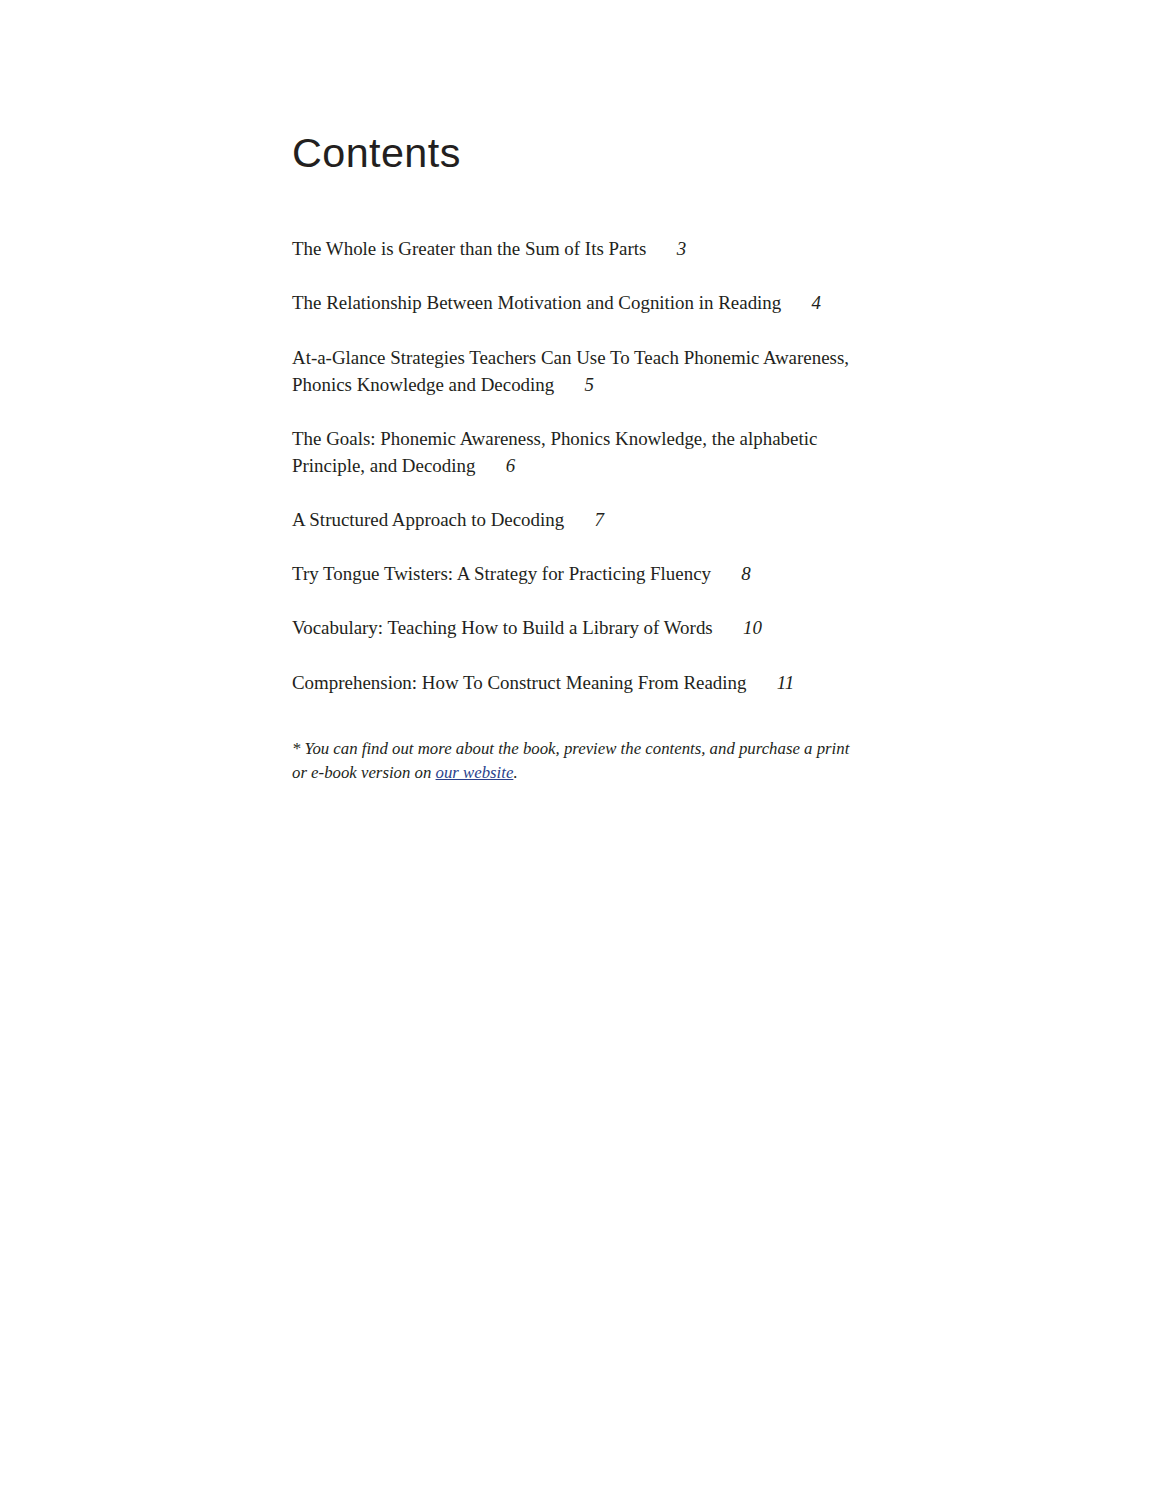Contents
The Whole is Greater than the Sum of Its Parts3
The Relationship Between Motivation and Cognition in Reading4
At-a-Glance Strategies Teachers Can Use To Teach Phonemic Awareness, Phonics Knowledge and Decoding5
The Goals: Phonemic Awareness, Phonics Knowledge, the alphabetic Principle, and Decoding6
A Structured Approach to Decoding7
Try Tongue Twisters: A Strategy for Practicing Fluency8
Vocabulary: Teaching How to Build a Library of Words10
Comprehension: How To Construct Meaning From Reading11
* You can find out more about the book, preview the contents, and purchase a print or e-book version on our website.